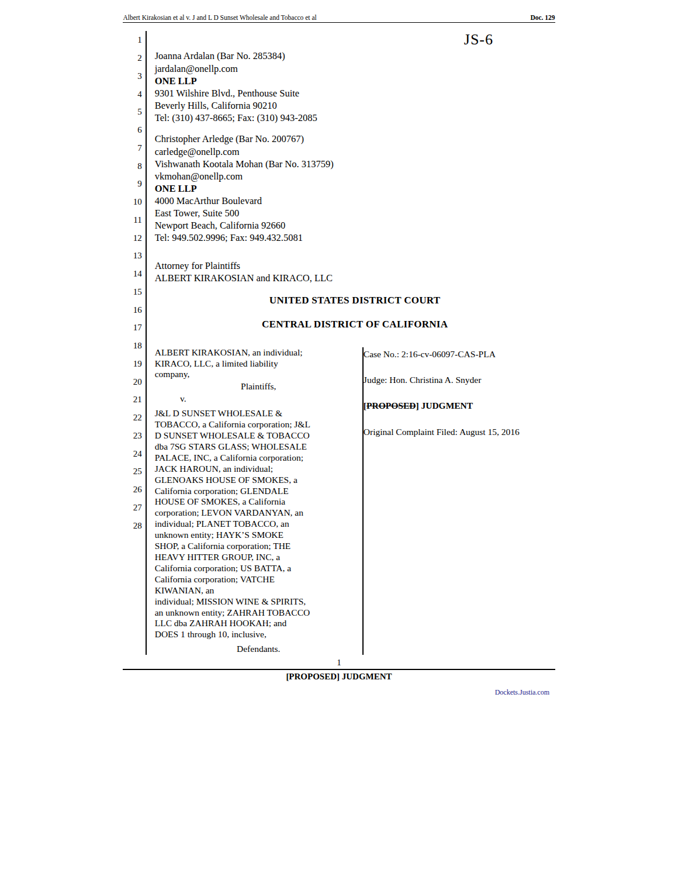Albert Kirakosian et al v. J and L D Sunset Wholesale and Tobacco et al
Doc. 129
1
2
3
4
5
6
7
8
9
10
11
12
13
14
15
16
17
18
19
20
21
22
23
24
25
26
27
28
JS-6
Joanna Ardalan (Bar No. 285384)
jardalan@onellp.com
ONE LLP
9301 Wilshire Blvd., Penthouse Suite
Beverly Hills, California 90210
Tel: (310) 437-8665; Fax: (310) 943-2085
Christopher Arledge (Bar No. 200767)
carledge@onellp.com
Vishwanath Kootala Mohan (Bar No. 313759)
vkmohan@onellp.com
ONE LLP
4000 MacArthur Boulevard
East Tower, Suite 500
Newport Beach, California 92660
Tel: 949.502.9996; Fax: 949.432.5081
Attorney for Plaintiffs
ALBERT KIRAKOSIAN and KIRACO, LLC
UNITED STATES DISTRICT COURT CENTRAL DISTRICT OF CALIFORNIA
| ALBERT KIRAKOSIAN, an individual; KIRACO, LLC, a limited liability company, Plaintiffs, v. J&L D SUNSET WHOLESALE & TOBACCO, a California corporation; J&L D SUNSET WHOLESALE & TOBACCO dba 7SG STARS GLASS; WHOLESALE PALACE, INC, a California corporation; JACK HAROUN, an individual; GLENOAKS HOUSE OF SMOKES, a California corporation; GLENDALE HOUSE OF SMOKES, a California corporation; LEVON VARDANYAN, an individual; PLANET TOBACCO, an unknown entity; HAYK’S SMOKE SHOP, a California corporation; THE HEAVY HITTER GROUP, INC, a California corporation; US BATTA, a California corporation; VATCHE KIWANIAN, an individual; MISSION WINE & SPIRITS, an unknown entity; ZAHRAH TOBACCO LLC dba ZAHRAH HOOKAH; and DOES 1 through 10, inclusive, Defendants. | Case No.: 2:16-cv-06097-CAS-PLA Judge: Hon. Christina A. Snyder [ PROPOSED ] JUDGMENT Original Complaint Filed: August 15, 2016 |
1
[PROPOSED] JUDGMENT
Dockets.Justia.com